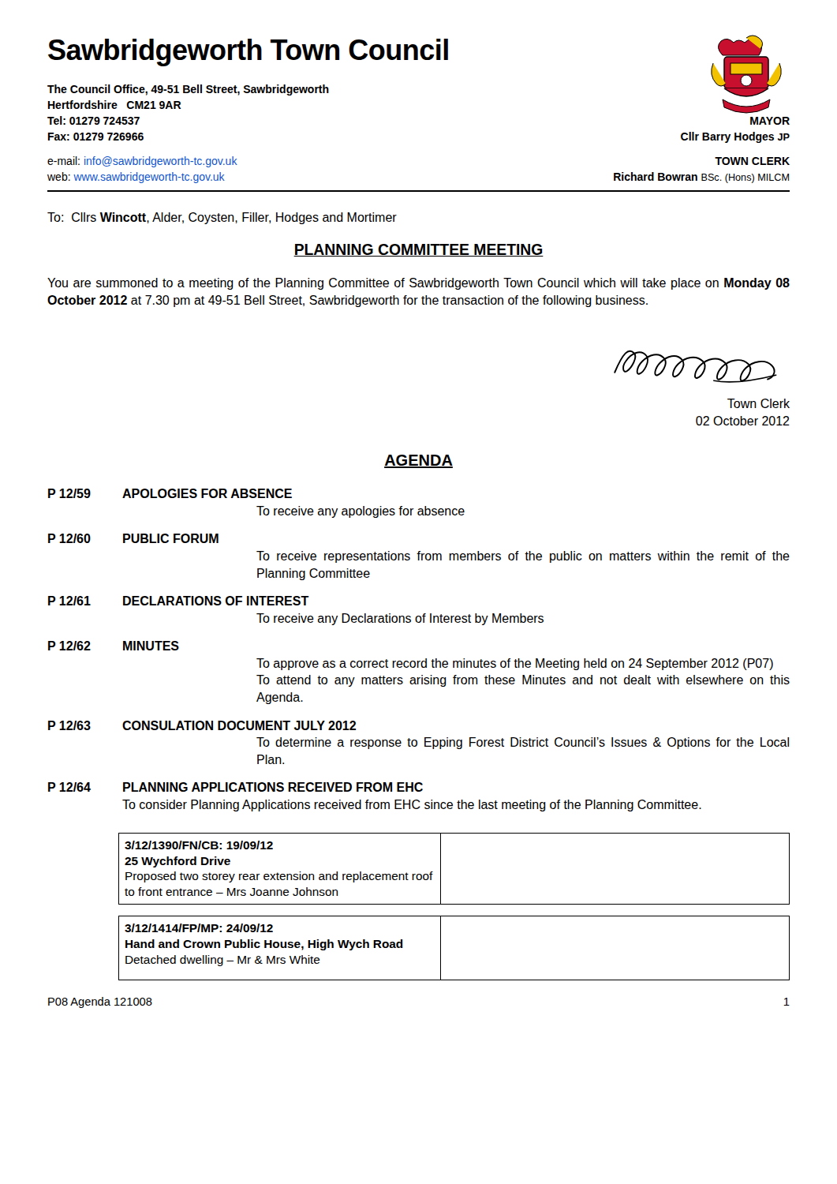Sawbridgeworth Town Council
The Council Office, 49-51 Bell Street, Sawbridgeworth
Hertfordshire CM21 9AR
Tel: 01279 724537
MAYOR
Fax: 01279 726966
Cllr Barry Hodges JP
e-mail: info@sawbridgeworth-tc.gov.uk
TOWN CLERK
web: www.sawbridgeworth-tc.gov.uk
Richard Bowran BSc. (Hons) MILCM
To: Cllrs Wincott, Alder, Coysten, Filler, Hodges and Mortimer
PLANNING COMMITTEE MEETING
You are summoned to a meeting of the Planning Committee of Sawbridgeworth Town Council which will take place on Monday 08 October 2012 at 7.30 pm at 49-51 Bell Street, Sawbridgeworth for the transaction of the following business.
Town Clerk
02 October 2012
AGENDA
| P 12/59 | APOLOGIES FOR ABSENCE To receive any apologies for absence |
| P 12/60 | PUBLIC FORUM To receive representations from members of the public on matters within the remit of the Planning Committee |
| P 12/61 | DECLARATIONS OF INTEREST To receive any Declarations of Interest by Members |
| P 12/62 | MINUTES To approve as a correct record the minutes of the Meeting held on 24 September 2012 (P07) To attend to any matters arising from these Minutes and not dealt with elsewhere on this Agenda. |
| P 12/63 | CONSULATION DOCUMENT JULY 2012 To determine a response to Epping Forest District Council’s Issues & Options for the Local Plan. |
| P 12/64 | PLANNING APPLICATIONS RECEIVED FROM EHC To consider Planning Applications received from EHC since the last meeting of the Planning Committee. |
| 3/12/1390/FN/CB: 19/09/12 25 Wychford Drive Proposed two storey rear extension and replacement roof to front entrance – Mrs Joanne Johnson | |
| 3/12/1414/FP/MP: 24/09/12 Hand and Crown Public House, High Wych Road Detached dwelling – Mr & Mrs White | |
P08 Agenda 121008
1